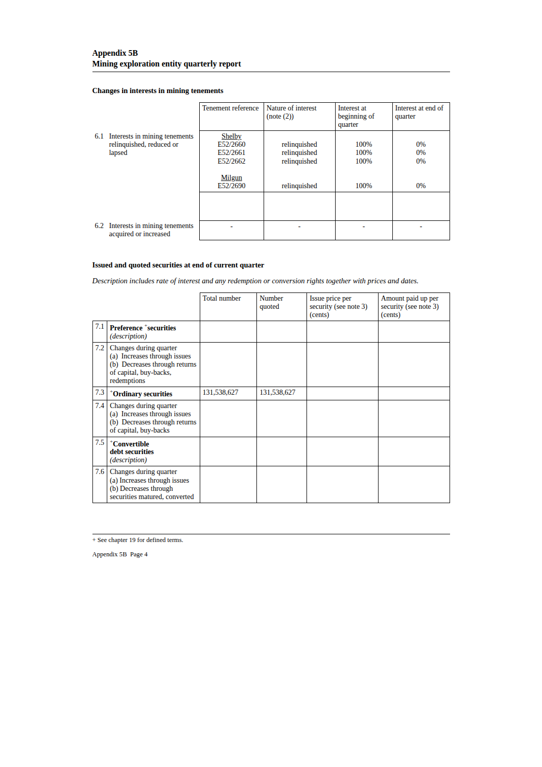Appendix 5B
Mining exploration entity quarterly report
Changes in interests in mining tenements
| | | Tenement reference | Nature of interest (note (2)) | Interest at beginning of quarter | Interest at end of quarter |
| 6.1 | Interests in mining tenements relinquished, reduced or lapsed | Shelby E52/2660 E52/2661 E52/2662 Milgun E52/2690 | relinquished relinquished relinquished relinquished | 100% 100% 100% 100% | 0% 0% 0% 0% |
| 6.2 | Interests in mining tenements acquired or increased | - | - | - | - |
Issued and quoted securities at end of current quarter
Description includes rate of interest and any redemption or conversion rights together with prices and dates.
| | | Total number | Number quoted | Issue price per security (see note 3) (cents) | Amount paid up per security (see note 3) (cents) |
| 7.1 | Preference + securities (description) | | | | |
| 7.2 | Changes during quarter (a) Increases through issues (b) Decreases through returns of capital, buy-backs, redemptions | | | | |
| 7.3 | + Ordinary securities | 131,538,627 | 131,538,627 | | |
| 7.4 | Changes during quarter (a) Increases through issues (b) Decreases through returns of capital, buy-backs | | | | |
| 7.5 | + Convertible debt securities (description) | | | | |
| 7.6 | Changes during quarter (a) Increases through issues (b) Decreases through securities matured, converted | | | | |
+ See chapter 19 for defined terms.
Appendix 5B Page 4